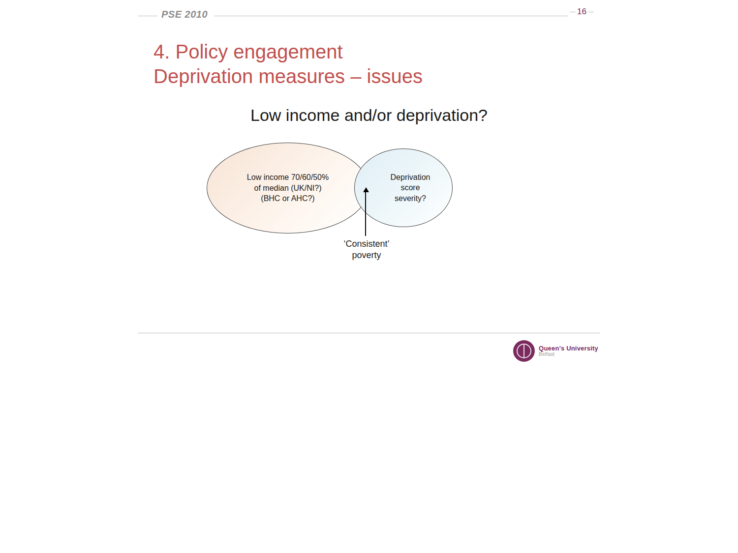PSE 2010
16
4. Policy engagement
Deprivation measures – issues
Low income and/or deprivation?
Low income 70/60/50%
of median (UK/NI?)
(BHC or AHC?)
Deprivation
score
severity?
‘Consistent’
poverty
Queen’s University
Belfast